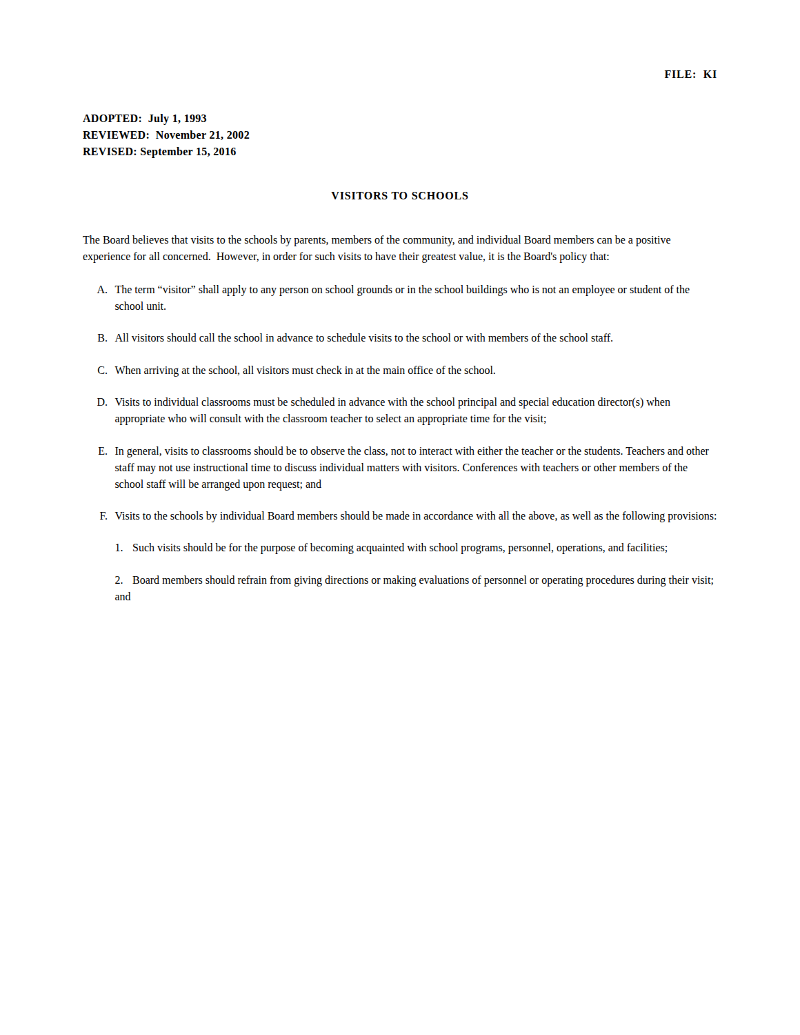FILE: KI
ADOPTED: July 1, 1993
REVIEWED: November 21, 2002
REVISED: September 15, 2016
VISITORS TO SCHOOLS
The Board believes that visits to the schools by parents, members of the community, and individual Board members can be a positive experience for all concerned. However, in order for such visits to have their greatest value, it is the Board's policy that:
The term “visitor” shall apply to any person on school grounds or in the school buildings who is not an employee or student of the school unit.
All visitors should call the school in advance to schedule visits to the school or with members of the school staff.
When arriving at the school, all visitors must check in at the main office of the school.
Visits to individual classrooms must be scheduled in advance with the school principal and special education director(s) when appropriate who will consult with the classroom teacher to select an appropriate time for the visit;
In general, visits to classrooms should be to observe the class, not to interact with either the teacher or the students. Teachers and other staff may not use instructional time to discuss individual matters with visitors. Conferences with teachers or other members of the school staff will be arranged upon request; and
Visits to the schools by individual Board members should be made in accordance with all the above, as well as the following provisions:
1. Such visits should be for the purpose of becoming acquainted with school programs, personnel, operations, and facilities;
2. Board members should refrain from giving directions or making evaluations of personnel or operating procedures during their visit; and